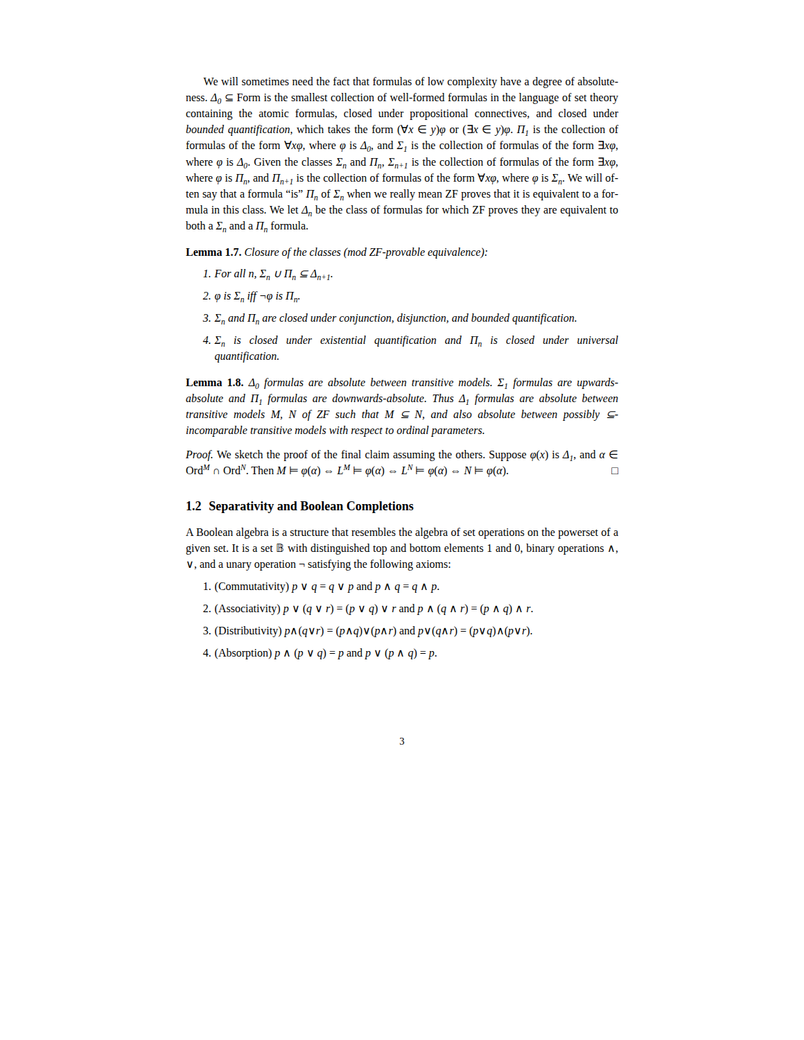We will sometimes need the fact that formulas of low complexity have a degree of absoluteness. Δ0 ⊆ Form is the smallest collection of well-formed formulas in the language of set theory containing the atomic formulas, closed under propositional connectives, and closed under bounded quantification, which takes the form (∀x ∈ y)φ or (∃x ∈ y)φ. Π1 is the collection of formulas of the form ∀xφ, where φ is Δ0, and Σ1 is the collection of formulas of the form ∃xφ, where φ is Δ0. Given the classes Σn and Πn, Σn+1 is the collection of formulas of the form ∃xφ, where φ is Πn, and Πn+1 is the collection of formulas of the form ∀xφ, where φ is Σn. We will often say that a formula “is” Πn of Σn when we really mean ZF proves that it is equivalent to a formula in this class. We let Δn be the class of formulas for which ZF proves they are equivalent to both a Σn and a Πn formula.
Lemma 1.7. Closure of the classes (mod ZF-provable equivalence):
For all n, Σn ∪ Πn ⊆ Δn+1.
φ is Σn iff ¬φ is Πn.
Σn and Πn are closed under conjunction, disjunction, and bounded quantification.
Σn is closed under existential quantification and Πn is closed under universal quantification.
Lemma 1.8. Δ0 formulas are absolute between transitive models. Σ1 formulas are upwards-absolute and Π1 formulas are downwards-absolute. Thus Δ1 formulas are absolute between transitive models M, N of ZF such that M ⊆ N, and also absolute between possibly ⊆-incomparable transitive models with respect to ordinal parameters.
Proof. We sketch the proof of the final claim assuming the others. Suppose φ(x) is Δ1, and α ∈ OrdM ∩ OrdN. Then M ⊨ φ(α) ⇔ LM ⊨ φ(α) ⇔ LN ⊨ φ(α) ⇔ N ⊨ φ(α). □
1.2 Separativity and Boolean Completions
A Boolean algebra is a structure that resembles the algebra of set operations on the powerset of a given set. It is a set 𝔹 with distinguished top and bottom elements 1 and 0, binary operations ∧, ∨, and a unary operation ¬ satisfying the following axioms:
(Commutativity) p ∨ q = q ∨ p and p ∧ q = q ∧ p.
(Associativity) p ∨ (q ∨ r) = (p ∨ q) ∨ r and p ∧ (q ∧ r) = (p ∧ q) ∧ r.
(Distributivity) p∧(q∨r) = (p∧q)∨(p∧r) and p∨(q∧r) = (p∨q)∧(p∨r).
(Absorption) p ∧ (p ∨ q) = p and p ∨ (p ∧ q) = p.
3